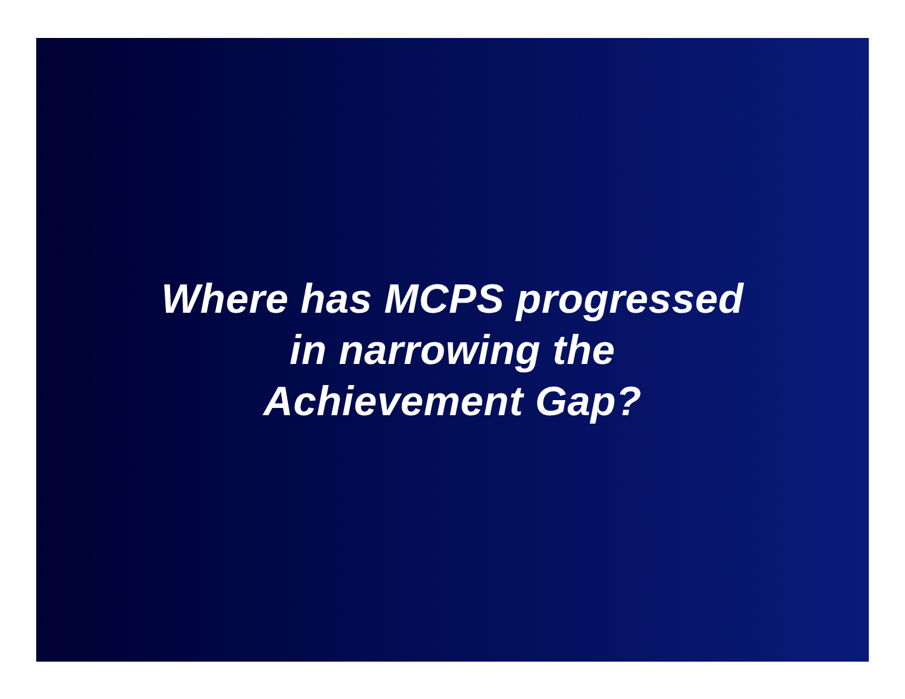Where has MCPS progressed
in narrowing the
Achievement Gap?